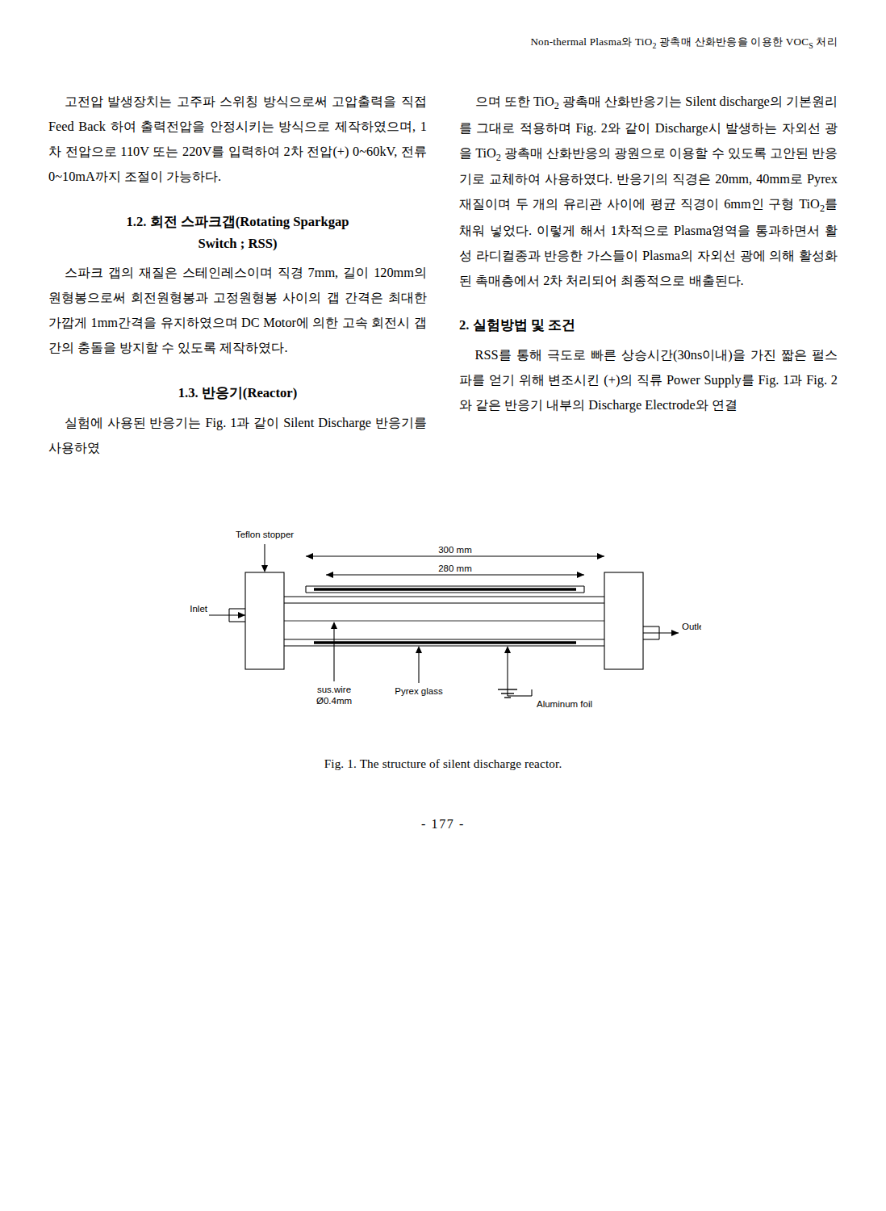Non-thermal Plasma와 TiO2 광촉매 산화반응을 이용한 VOCS 처리
고전압 발생장치는 고주파 스위칭 방식으로써 고압출력을 직접 Feed Back 하여 출력전압을 안정시키는 방식으로 제작하였으며, 1차 전압으로 110V 또는 220V를 입력하여 2차 전압(+) 0~60kV, 전류 0~10mA까지 조절이 가능하다.
1.2. 회전 스파크갭(Rotating Sparkgap
Switch ; RSS)
스파크 갭의 재질은 스테인레스이며 직경 7mm, 길이 120mm의 원형봉으로써 회전원형봉과 고정원형봉 사이의 갭 간격은 최대한 가깝게 1mm간격을 유지하였으며 DC Motor에 의한 고속 회전시 갭간의 충돌을 방지할 수 있도록 제작하였다.
1.3. 반응기(Reactor)
실험에 사용된 반응기는 Fig. 1과 같이 Silent Discharge 반응기를 사용하였
으며 또한 TiO2 광촉매 산화반응기는 Silent discharge의 기본원리를 그대로 적용하며 Fig. 2와 같이 Discharge시 발생하는 자외선 광을 TiO2 광촉매 산화반응의 광원으로 이용할 수 있도록 고안된 반응기로 교체하여 사용하였다. 반응기의 직경은 20mm, 40mm로 Pyrex 재질이며 두 개의 유리관 사이에 평균 직경이 6mm인 구형 TiO2를 채워 넣었다. 이렇게 해서 1차적으로 Plasma영역을 통과하면서 활성 라디컬종과 반응한 가스들이 Plasma의 자외선 광에 의해 활성화된 촉매층에서 2차 처리되어 최종적으로 배출된다.
2. 실험방법 및 조건
RSS를 통해 극도로 빠른 상승시간(30ns이내)을 가진 짧은 펄스파를 얻기 위해 변조시킨 (+)의 직류 Power Supply를 Fig. 1과 Fig. 2와 같은 반응기 내부의 Discharge Electrode와 연결
Teflon stopper 300 mm 280 mm Inlet Outlet sus.wire Ø0.4mm Pyrex glass Aluminum foil
Fig. 1. The structure of silent discharge reactor.
- 177 -